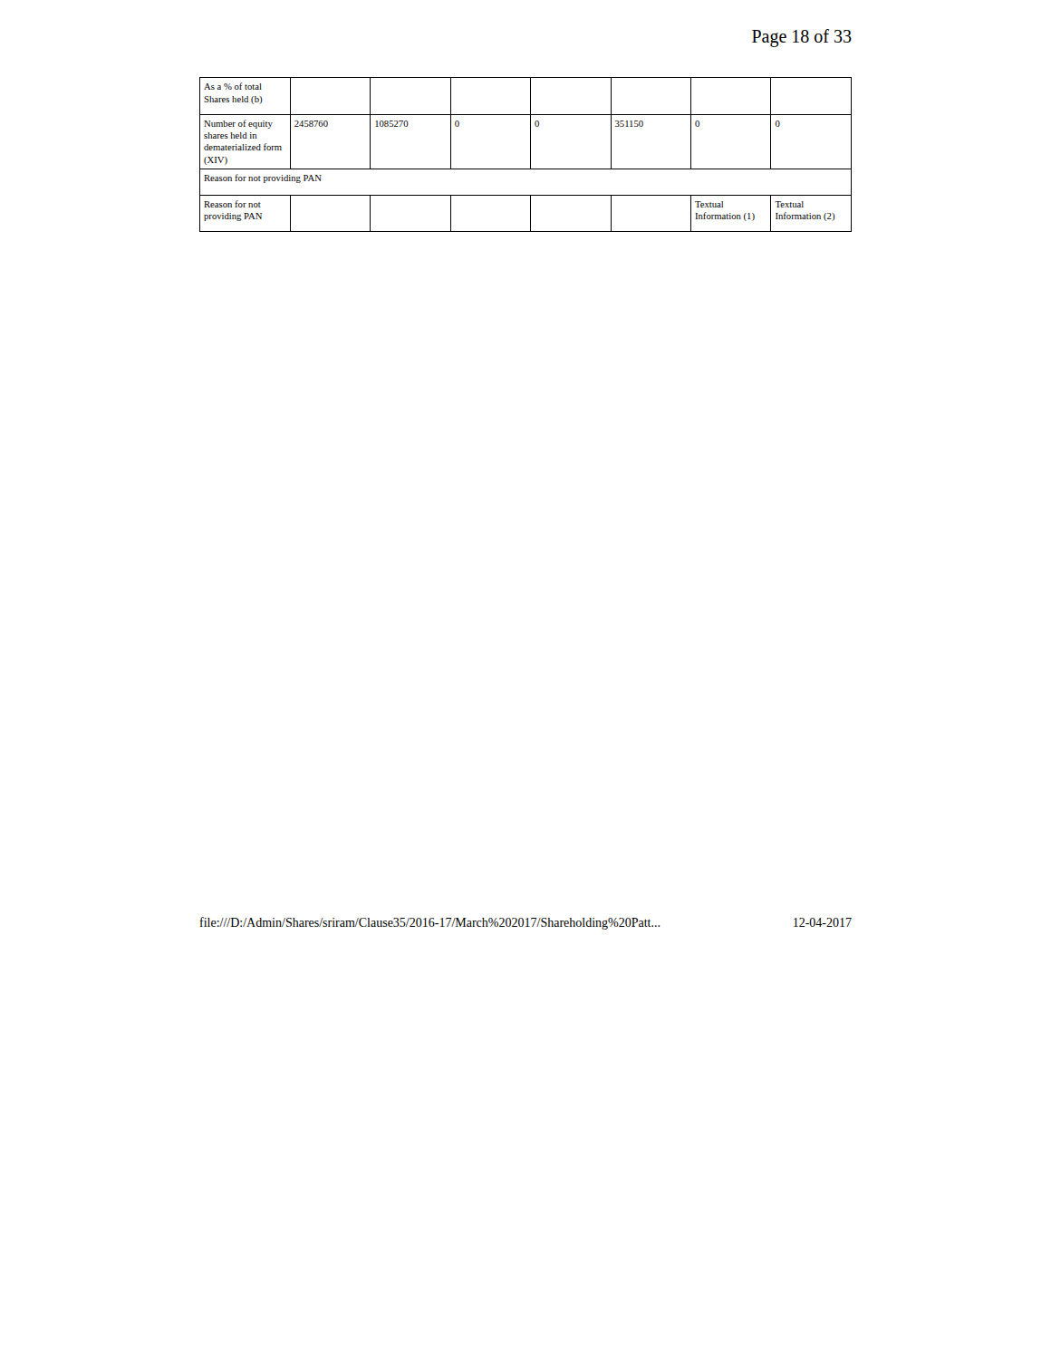Page 18 of 33
| As a % of total Shares held (b) | | | | | | | |
| Number of equity shares held in dematerialized form (XIV) | 2458760 | 1085270 | 0 | 0 | 351150 | 0 | 0 |
| Reason for not providing PAN |
| Reason for not providing PAN | | | | | | Textual Information (1) | Textual Information (2) |
file:///D:/Admin/Shares/sriram/Clause35/2016-17/March%202017/Shareholding%20Patt... 12-04-2017